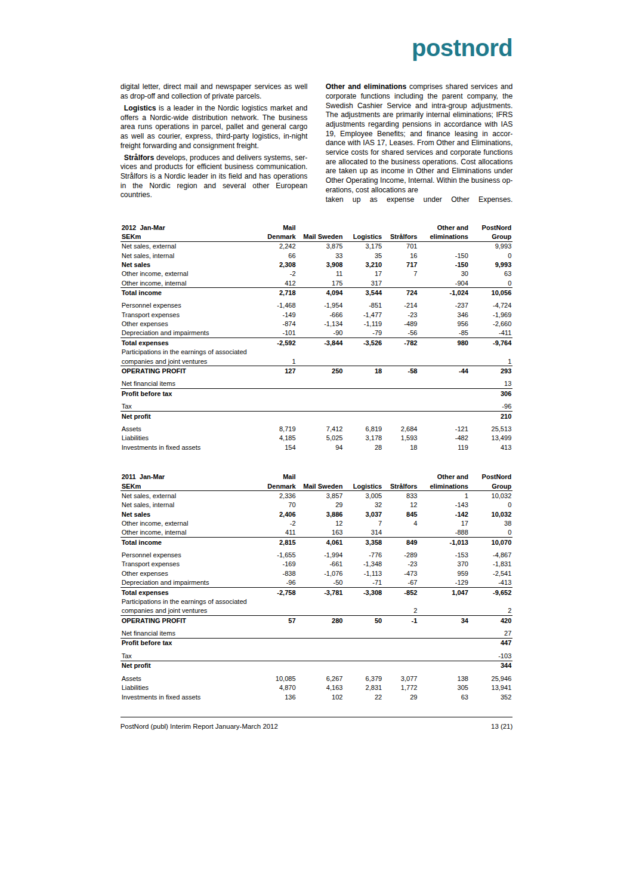postnord
digital letter, direct mail and newspaper services as well as drop-off and collection of private parcels.
Logistics is a leader in the Nordic logistics market and offers a Nordic-wide distribution network. The business area runs operations in parcel, pallet and general cargo as well as courier, express, third-party logistics, in-night freight forwarding and consignment freight.
Strålfors develops, produces and delivers systems, services and products for efficient business communication. Strålfors is a Nordic leader in its field and has operations in the Nordic region and several other European countries.
Other and eliminations comprises shared services and corporate functions including the parent company, the Swedish Cashier Service and intra-group adjustments. The adjustments are primarily internal eliminations; IFRS adjustments regarding pensions in accordance with IAS 19, Employee Benefits; and finance leasing in accordance with IAS 17, Leases. From Other and Eliminations, service costs for shared services and corporate functions are allocated to the business operations. Cost allocations are taken up as income in Other and Eliminations under Other Operating Income, Internal. Within the business operations, cost allocations are taken up as expense under Other Expenses.
| 2012 Jan-Mar | Mail | | | | Other and | PostNord |
| SEKm | Denmark | Mail Sweden | Logistics | Strålfors | eliminations | Group |
| Net sales, external | 2,242 | 3,875 | 3,175 | 701 | | 9,993 |
| Net sales, internal | 66 | 33 | 35 | 16 | -150 | 0 |
| Net sales | 2,308 | 3,908 | 3,210 | 717 | -150 | 9,993 |
| Other income, external | -2 | 11 | 17 | 7 | 30 | 63 |
| Other income, internal | 412 | 175 | 317 | | -904 | 0 |
| Total income | 2,718 | 4,094 | 3,544 | 724 | -1,024 | 10,056 |
| Personnel expenses | -1,468 | -1,954 | -851 | -214 | -237 | -4,724 |
| Transport expenses | -149 | -666 | -1,477 | -23 | 346 | -1,969 |
| Other expenses | -874 | -1,134 | -1,119 | -489 | 956 | -2,660 |
| Depreciation and impairments | -101 | -90 | -79 | -56 | -85 | -411 |
| Total expenses | -2,592 | -3,844 | -3,526 | -782 | 980 | -9,764 |
| Participations in the earnings of associated | | | | | | |
| companies and joint ventures | 1 | | | | | 1 |
| OPERATING PROFIT | 127 | 250 | 18 | -58 | -44 | 293 |
| Net financial items | | | | | | 13 |
| Profit before tax | | | | | | 306 |
| Tax | | | | | | -96 |
| Net profit | | | | | | 210 |
| Assets | 8,719 | 7,412 | 6,819 | 2,684 | -121 | 25,513 |
| Liabilities | 4,185 | 5,025 | 3,178 | 1,593 | -482 | 13,499 |
| Investments in fixed assets | 154 | 94 | 28 | 18 | 119 | 413 |
| 2011 Jan-Mar | Mail | | | | Other and | PostNord |
| SEKm | Denmark | Mail Sweden | Logistics | Strålfors | eliminations | Group |
| Net sales, external | 2,336 | 3,857 | 3,005 | 833 | 1 | 10,032 |
| Net sales, internal | 70 | 29 | 32 | 12 | -143 | 0 |
| Net sales | 2,406 | 3,886 | 3,037 | 845 | -142 | 10,032 |
| Other income, external | -2 | 12 | 7 | 4 | 17 | 38 |
| Other income, internal | 411 | 163 | 314 | | -888 | 0 |
| Total income | 2,815 | 4,061 | 3,358 | 849 | -1,013 | 10,070 |
| Personnel expenses | -1,655 | -1,994 | -776 | -289 | -153 | -4,867 |
| Transport expenses | -169 | -661 | -1,348 | -23 | 370 | -1,831 |
| Other expenses | -838 | -1,076 | -1,113 | -473 | 959 | -2,541 |
| Depreciation and impairments | -96 | -50 | -71 | -67 | -129 | -413 |
| Total expenses | -2,758 | -3,781 | -3,308 | -852 | 1,047 | -9,652 |
| Participations in the earnings of associated | | | | | | |
| companies and joint ventures | | | | 2 | | 2 |
| OPERATING PROFIT | 57 | 280 | 50 | -1 | 34 | 420 |
| Net financial items | | | | | | 27 |
| Profit before tax | | | | | | 447 |
| Tax | | | | | | -103 |
| Net profit | | | | | | 344 |
| Assets | 10,085 | 6,267 | 6,379 | 3,077 | 138 | 25,946 |
| Liabilities | 4,870 | 4,163 | 2,831 | 1,772 | 305 | 13,941 |
| Investments in fixed assets | 136 | 102 | 22 | 29 | 63 | 352 |
PostNord (publ) Interim Report January-March 2012 13 (21)